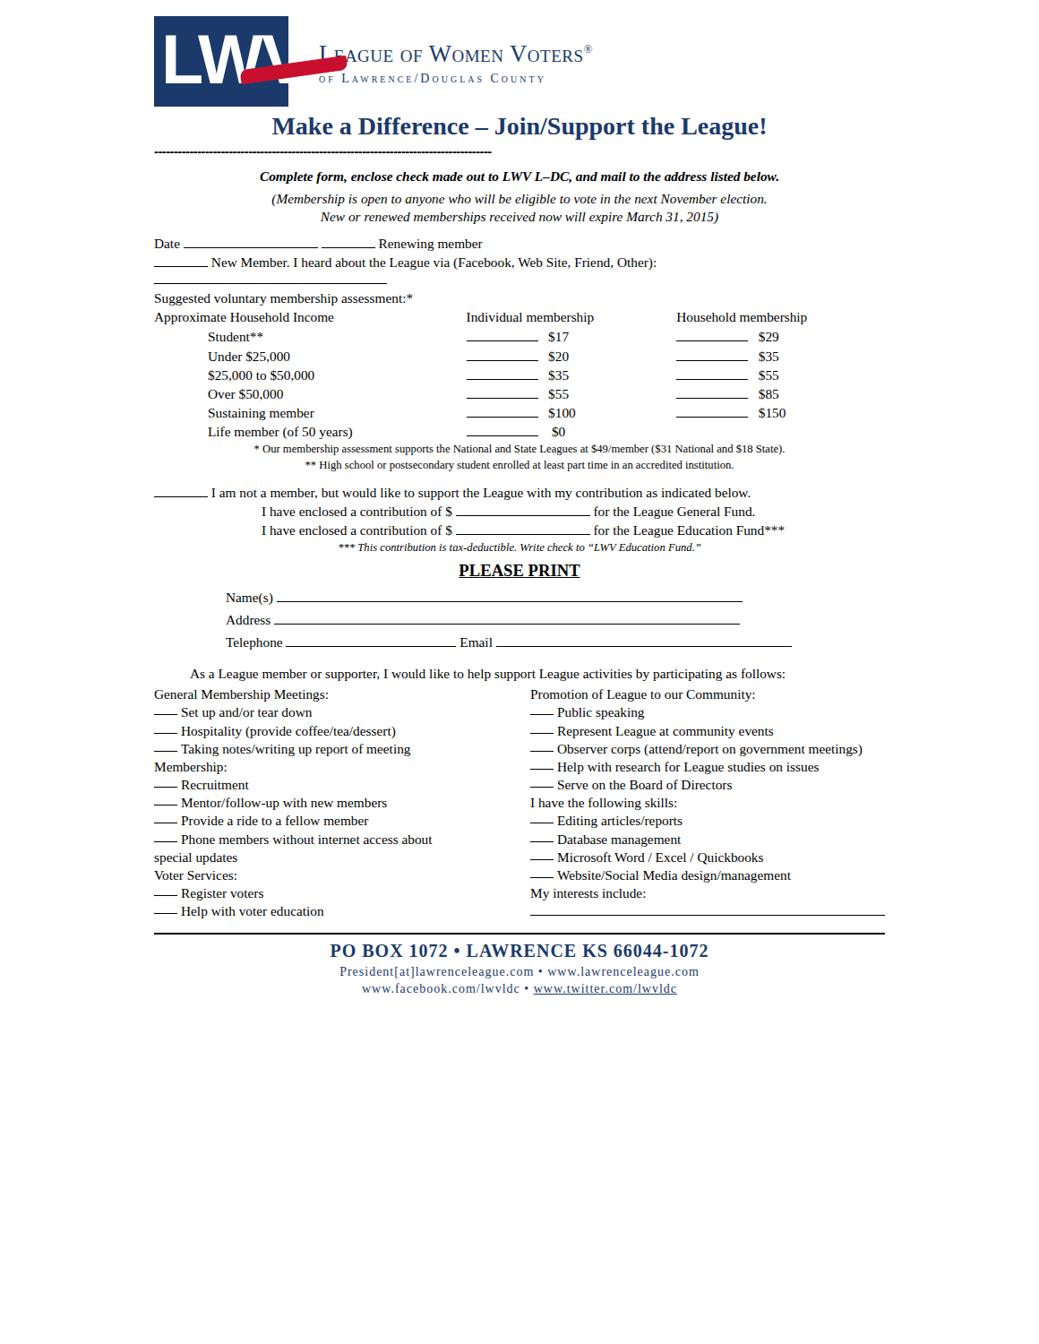LWV®
League of Women Voters®
of Lawrence/Douglas County
Make a Difference – Join/Support the League!
--------------------------------------------------------------------------------------
Complete form, enclose check made out to LWV L–DC, and mail to the address listed below.
(Membership is open to anyone who will be eligible to vote in the next November election.
New or renewed memberships received now will expire March 31, 2015)
Date Renewing member
New Member. I heard about the League via (Facebook, Web Site, Friend, Other):
Suggested voluntary membership assessment:*
| Approximate Household Income | Individual membership | Household membership |
| --- | --- | --- |
| Student** | $17 | $29 |
| Under $25,000 | $20 | $35 |
| $25,000 to $50,000 | $35 | $55 |
| Over $50,000 | $55 | $85 |
| Sustaining member | $100 | $150 |
| Life member (of 50 years) | $0 | |
* Our membership assessment supports the National and State Leagues at $49/member ($31 National and $18 State).
** High school or postsecondary student enrolled at least part time in an accredited institution.
I am not a member, but would like to support the League with my contribution as indicated below.
I have enclosed a contribution of $ for the League General Fund.
I have enclosed a contribution of $ for the League Education Fund***
*** This contribution is tax-deductible. Write check to “LWV Education Fund.”
PLEASE PRINT
Name(s)
Address
Telephone Email
As a League member or supporter, I would like to help support League activities by participating as follows:
General Membership Meetings:
Set up and/or tear down
Hospitality (provide coffee/tea/dessert)
Taking notes/writing up report of meeting
Membership:
Recruitment
Mentor/follow-up with new members
Provide a ride to a fellow member
Phone members without internet access about
special updates
Voter Services:
Register voters
Help with voter education
Promotion of League to our Community:
Public speaking
Represent League at community events
Observer corps (attend/report on government meetings)
Help with research for League studies on issues
Serve on the Board of Directors
I have the following skills:
Editing articles/reports
Database management
Microsoft Word / Excel / Quickbooks
Website/Social Media design/management
My interests include:
PO BOX 1072 • LAWRENCE KS 66044-1072
President[at]lawrenceleague.com • www.lawrenceleague.com
www.facebook.com/lwvldc • www.twitter.com/lwvldc